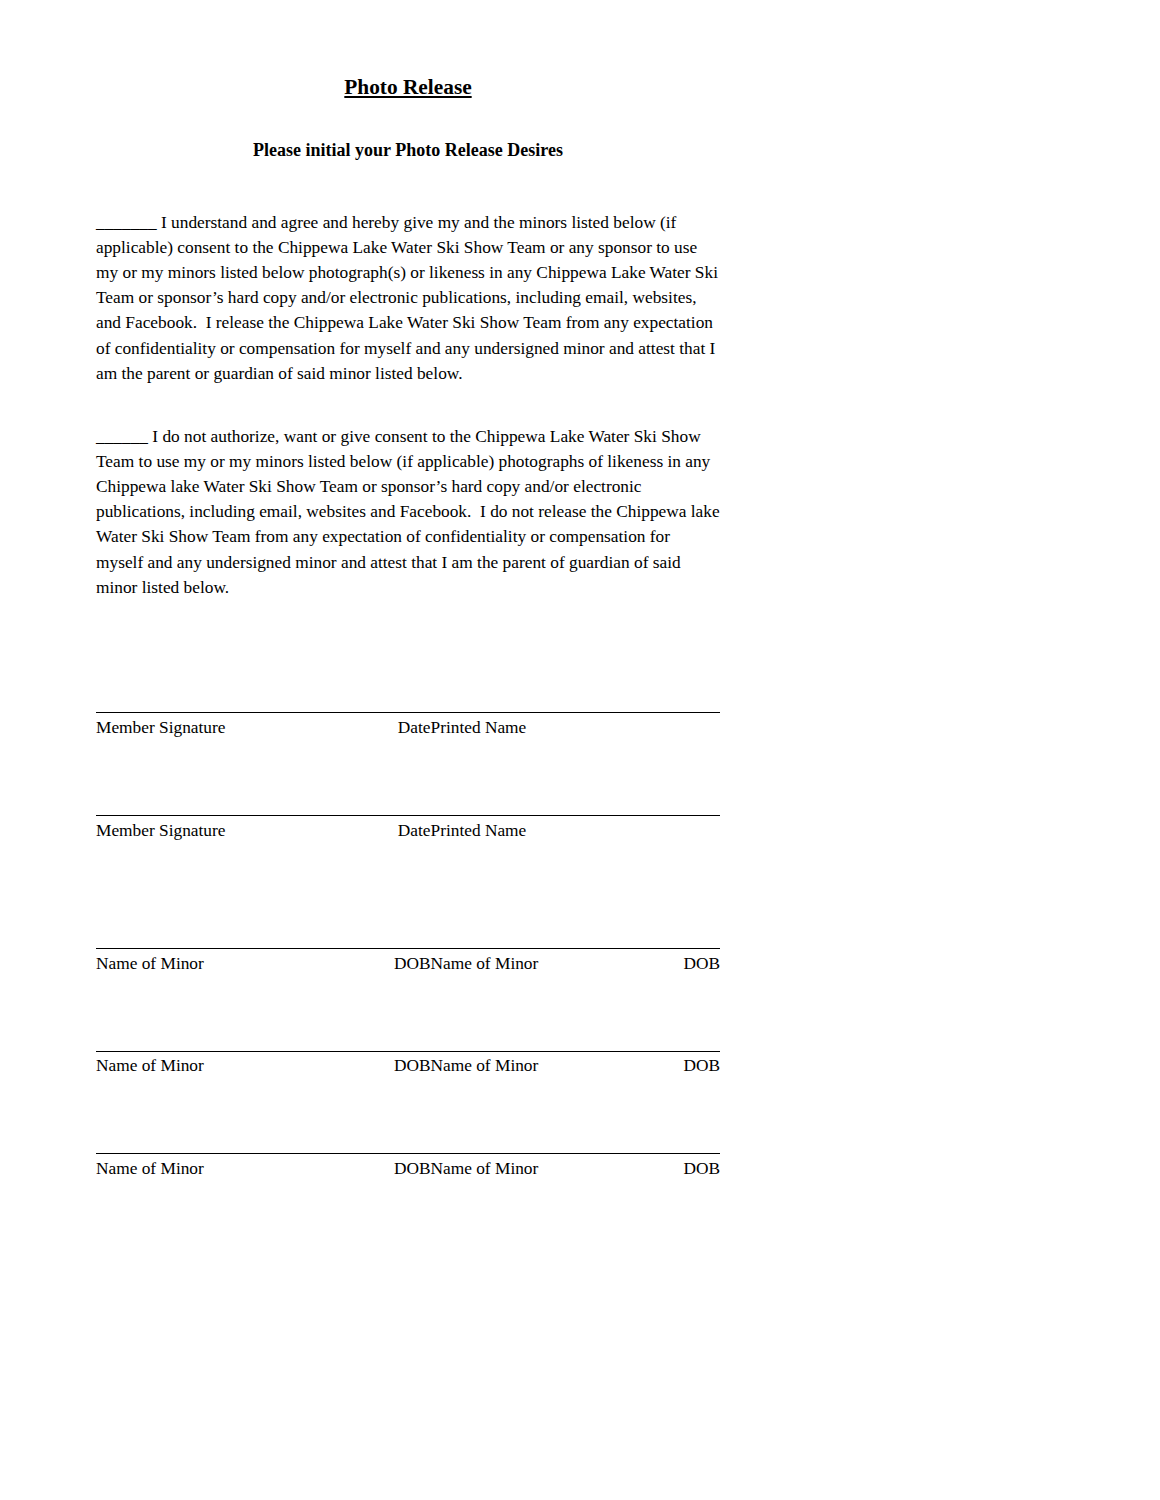Photo Release
Please initial your Photo Release Desires
_______ I understand and agree and hereby give my and the minors listed below (if applicable) consent to the Chippewa Lake Water Ski Show Team or any sponsor to use my or my minors listed below photograph(s) or likeness in any Chippewa Lake Water Ski Team or sponsor’s hard copy and/or electronic publications, including email, websites, and Facebook. I release the Chippewa Lake Water Ski Show Team from any expectation of confidentiality or compensation for myself and any undersigned minor and attest that I am the parent or guardian of said minor listed below.
______ I do not authorize, want or give consent to the Chippewa Lake Water Ski Show Team to use my or my minors listed below (if applicable) photographs of likeness in any Chippewa lake Water Ski Show Team or sponsor’s hard copy and/or electronic publications, including email, websites and Facebook. I do not release the Chippewa lake Water Ski Show Team from any expectation of confidentiality or compensation for myself and any undersigned minor and attest that I am the parent of guardian of said minor listed below.
| Member Signature Date | Printed Name |
| Member Signature Date | Printed Name |
| Name of Minor DOB | Name of Minor DOB |
| Name of Minor DOB | Name of Minor DOB |
| Name of Minor DOB | Name of Minor DOB |